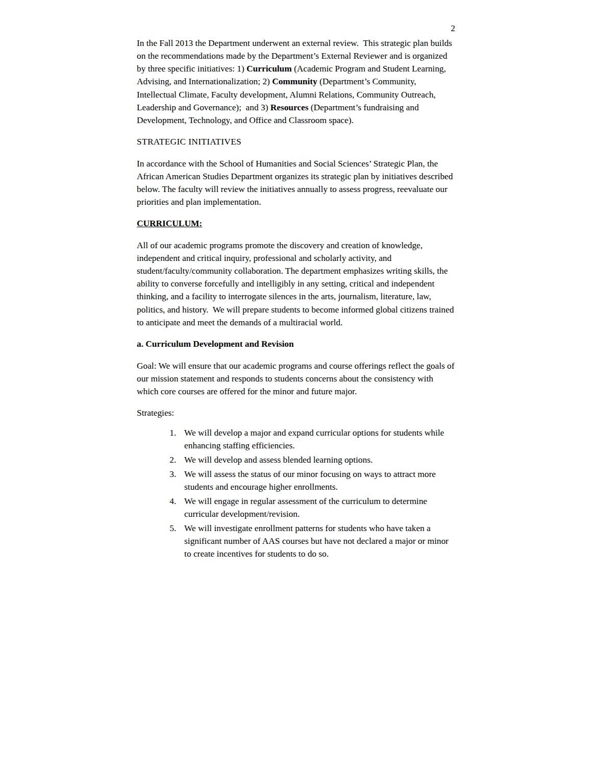2
In the Fall 2013 the Department underwent an external review. This strategic plan builds on the recommendations made by the Department’s External Reviewer and is organized by three specific initiatives: 1) Curriculum (Academic Program and Student Learning, Advising, and Internationalization; 2) Community (Department’s Community, Intellectual Climate, Faculty development, Alumni Relations, Community Outreach, Leadership and Governance); and 3) Resources (Department’s fundraising and Development, Technology, and Office and Classroom space).
STRATEGIC INITIATIVES
In accordance with the School of Humanities and Social Sciences’ Strategic Plan, the African American Studies Department organizes its strategic plan by initiatives described below. The faculty will review the initiatives annually to assess progress, reevaluate our priorities and plan implementation.
CURRICULUM:
All of our academic programs promote the discovery and creation of knowledge, independent and critical inquiry, professional and scholarly activity, and student/faculty/community collaboration. The department emphasizes writing skills, the ability to converse forcefully and intelligibly in any setting, critical and independent thinking, and a facility to interrogate silences in the arts, journalism, literature, law, politics, and history. We will prepare students to become informed global citizens trained to anticipate and meet the demands of a multiracial world.
a. Curriculum Development and Revision
Goal: We will ensure that our academic programs and course offerings reflect the goals of our mission statement and responds to students concerns about the consistency with which core courses are offered for the minor and future major.
Strategies:
We will develop a major and expand curricular options for students while enhancing staffing efficiencies.
We will develop and assess blended learning options.
We will assess the status of our minor focusing on ways to attract more students and encourage higher enrollments.
We will engage in regular assessment of the curriculum to determine curricular development/revision.
We will investigate enrollment patterns for students who have taken a significant number of AAS courses but have not declared a major or minor to create incentives for students to do so.